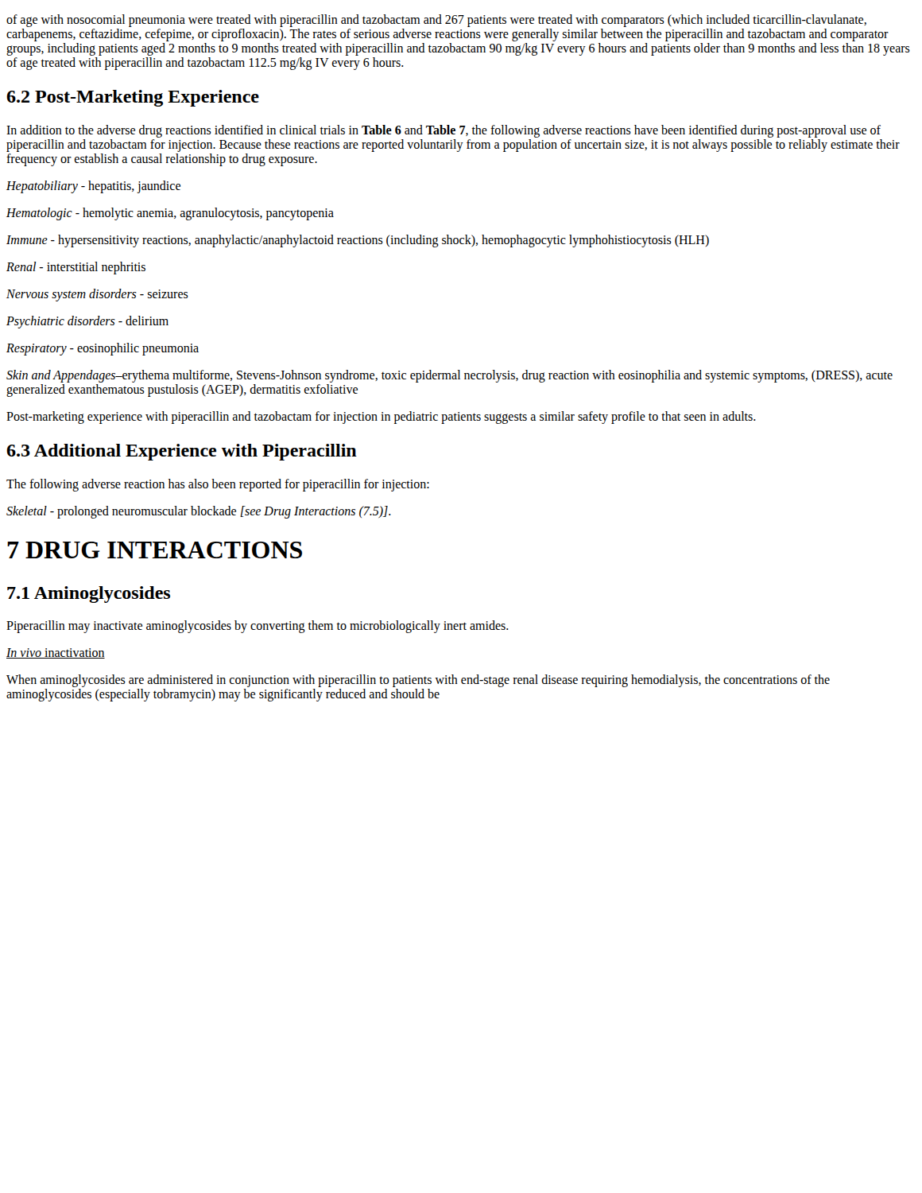of age with nosocomial pneumonia were treated with piperacillin and tazobactam and 267 patients were treated with comparators (which included ticarcillin-clavulanate, carbapenems, ceftazidime, cefepime, or ciprofloxacin). The rates of serious adverse reactions were generally similar between the piperacillin and tazobactam and comparator groups, including patients aged 2 months to 9 months treated with piperacillin and tazobactam 90 mg/kg IV every 6 hours and patients older than 9 months and less than 18 years of age treated with piperacillin and tazobactam 112.5 mg/kg IV every 6 hours.
6.2 Post-Marketing Experience
In addition to the adverse drug reactions identified in clinical trials in Table 6 and Table 7, the following adverse reactions have been identified during post-approval use of piperacillin and tazobactam for injection. Because these reactions are reported voluntarily from a population of uncertain size, it is not always possible to reliably estimate their frequency or establish a causal relationship to drug exposure.
Hepatobiliary - hepatitis, jaundice
Hematologic - hemolytic anemia, agranulocytosis, pancytopenia
Immune - hypersensitivity reactions, anaphylactic/anaphylactoid reactions (including shock), hemophagocytic lymphohistiocytosis (HLH)
Renal - interstitial nephritis
Nervous system disorders - seizures
Psychiatric disorders - delirium
Respiratory - eosinophilic pneumonia
Skin and Appendages–erythema multiforme, Stevens-Johnson syndrome, toxic epidermal necrolysis, drug reaction with eosinophilia and systemic symptoms, (DRESS), acute generalized exanthematous pustulosis (AGEP), dermatitis exfoliative
Post-marketing experience with piperacillin and tazobactam for injection in pediatric patients suggests a similar safety profile to that seen in adults.
6.3 Additional Experience with Piperacillin
The following adverse reaction has also been reported for piperacillin for injection:
Skeletal - prolonged neuromuscular blockade [see Drug Interactions (7.5)].
7 DRUG INTERACTIONS
7.1 Aminoglycosides
Piperacillin may inactivate aminoglycosides by converting them to microbiologically inert amides.
In vivo inactivation
When aminoglycosides are administered in conjunction with piperacillin to patients with end-stage renal disease requiring hemodialysis, the concentrations of the aminoglycosides (especially tobramycin) may be significantly reduced and should be